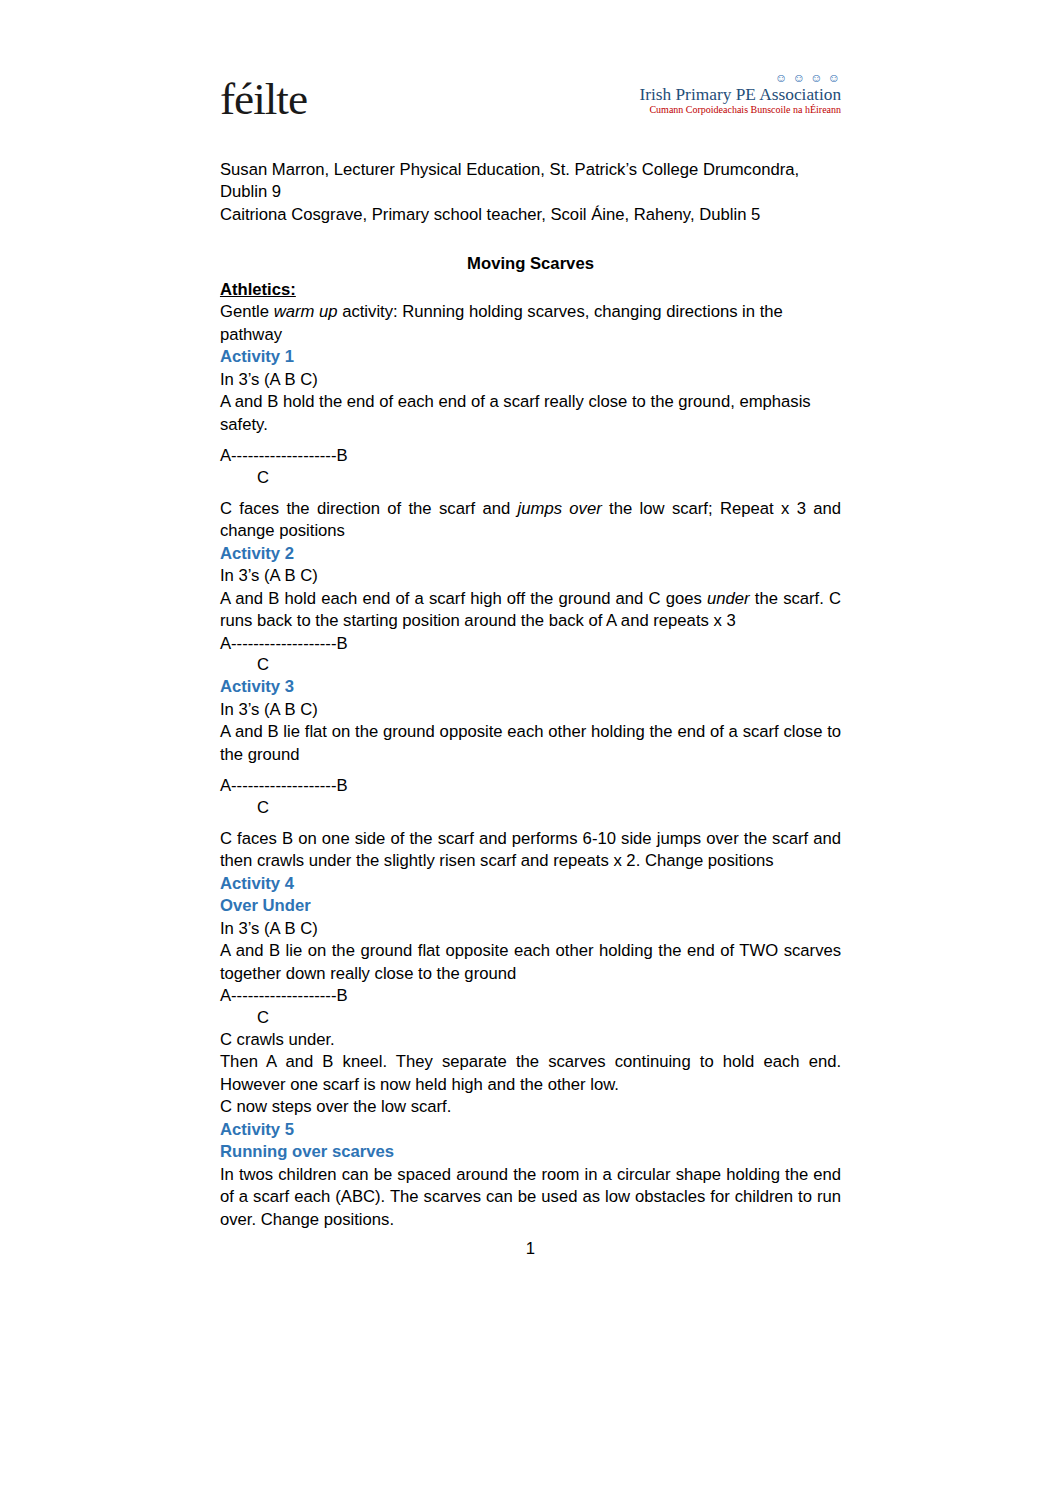féilte
☺ ☺ ☺ ☺
Irish Primary PE Association
Cumann Corpoideachais Bunscoile na hÉireann
Susan Marron, Lecturer Physical Education, St. Patrick’s College Drumcondra, Dublin 9
Caitriona Cosgrave, Primary school teacher, Scoil Áine, Raheny, Dublin 5
Moving Scarves
Athletics:
Gentle warm up activity: Running holding scarves, changing directions in the pathway
Activity 1
In 3’s (A B C)
A and B hold the end of each end of a scarf really close to the ground, emphasis safety.
A-------------------B C
C faces the direction of the scarf and jumps over the low scarf; Repeat x 3 and change positions
Activity 2
In 3’s (A B C)
A and B hold each end of a scarf high off the ground and C goes under the scarf. C runs back to the starting position around the back of A and repeats x 3
A-------------------B C
Activity 3
In 3’s (A B C)
A and B lie flat on the ground opposite each other holding the end of a scarf close to the ground
A-------------------B C
C faces B on one side of the scarf and performs 6-10 side jumps over the scarf and then crawls under the slightly risen scarf and repeats x 2. Change positions
Activity 4
Over Under
In 3’s (A B C)
A and B lie on the ground flat opposite each other holding the end of TWO scarves together down really close to the ground
A-------------------B C
C crawls under.
Then A and B kneel. They separate the scarves continuing to hold each end. However one scarf is now held high and the other low.
C now steps over the low scarf.
Activity 5
Running over scarves
In twos children can be spaced around the room in a circular shape holding the end of a scarf each (ABC). The scarves can be used as low obstacles for children to run over. Change positions.
1